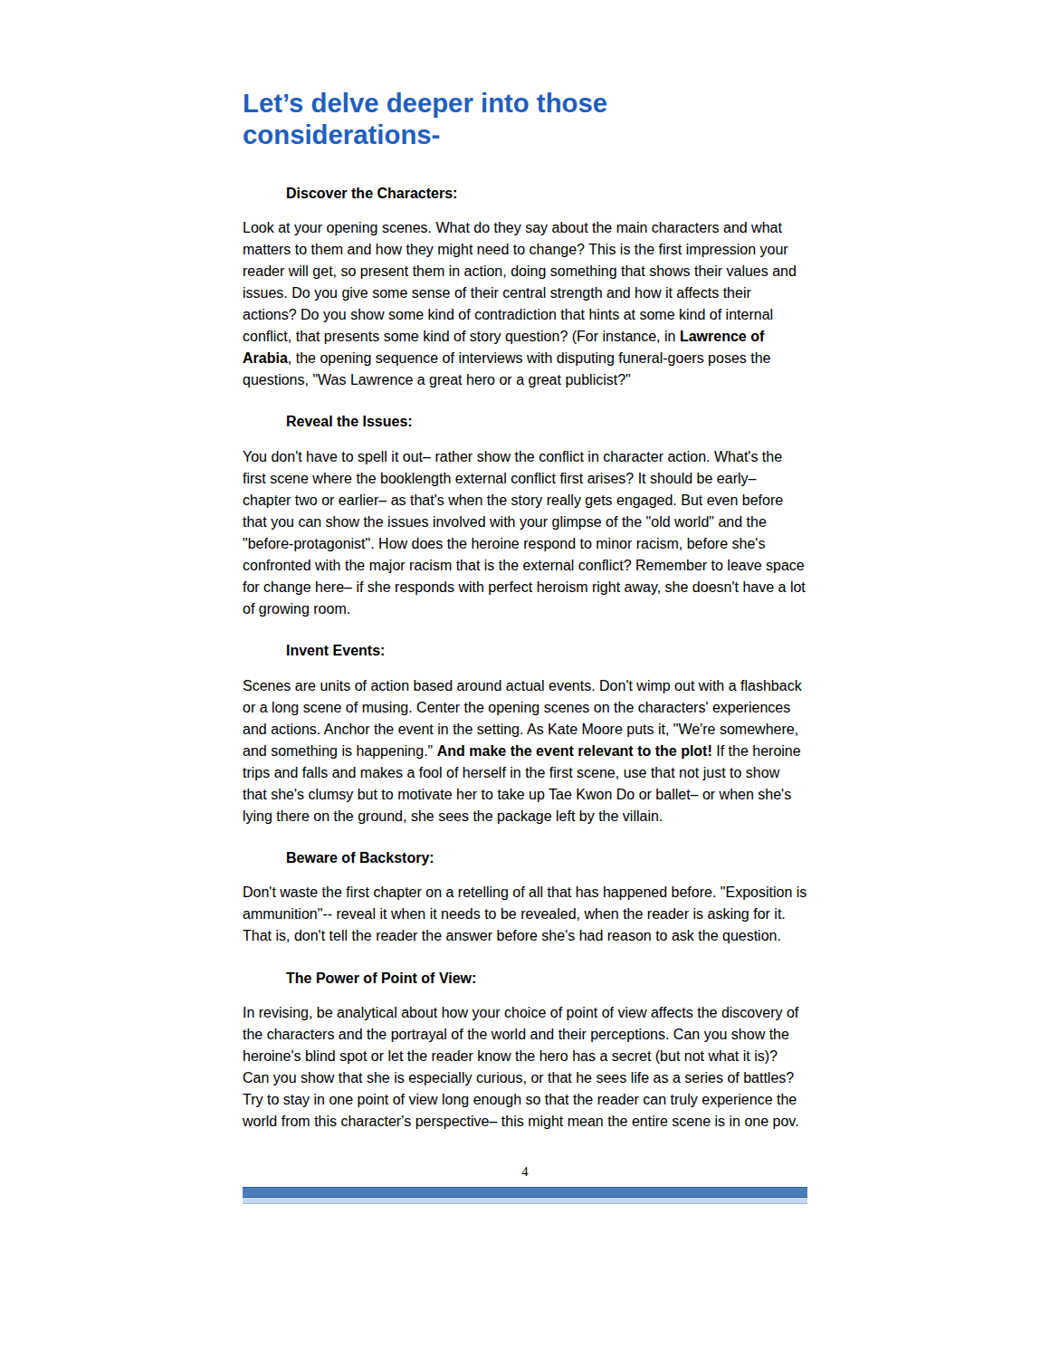Let’s delve deeper into those considerations-
Discover the Characters:
Look at your opening scenes. What do they say about the main characters and what matters to them and how they might need to change? This is the first impression your reader will get, so present them in action, doing something that shows their values and issues. Do you give some sense of their central strength and how it affects their actions? Do you show some kind of contradiction that hints at some kind of internal conflict, that presents some kind of story question? (For instance, in Lawrence of Arabia, the opening sequence of interviews with disputing funeral-goers poses the questions, "Was Lawrence a great hero or a great publicist?"
Reveal the Issues:
You don't have to spell it out– rather show the conflict in character action. What's the first scene where the booklength external conflict first arises? It should be early– chapter two or earlier– as that's when the story really gets engaged. But even before that you can show the issues involved with your glimpse of the "old world" and the "before-protagonist". How does the heroine respond to minor racism, before she's confronted with the major racism that is the external conflict? Remember to leave space for change here– if she responds with perfect heroism right away, she doesn't have a lot of growing room.
Invent Events:
Scenes are units of action based around actual events. Don't wimp out with a flashback or a long scene of musing. Center the opening scenes on the characters' experiences and actions. Anchor the event in the setting. As Kate Moore puts it, "We're somewhere, and something is happening." And make the event relevant to the plot! If the heroine trips and falls and makes a fool of herself in the first scene, use that not just to show that she's clumsy but to motivate her to take up Tae Kwon Do or ballet– or when she's lying there on the ground, she sees the package left by the villain.
Beware of Backstory:
Don't waste the first chapter on a retelling of all that has happened before. "Exposition is ammunition"-- reveal it when it needs to be revealed, when the reader is asking for it. That is, don't tell the reader the answer before she's had reason to ask the question.
The Power of Point of View:
In revising, be analytical about how your choice of point of view affects the discovery of the characters and the portrayal of the world and their perceptions. Can you show the heroine's blind spot or let the reader know the hero has a secret (but not what it is)? Can you show that she is especially curious, or that he sees life as a series of battles? Try to stay in one point of view long enough so that the reader can truly experience the world from this character's perspective– this might mean the entire scene is in one pov.
4